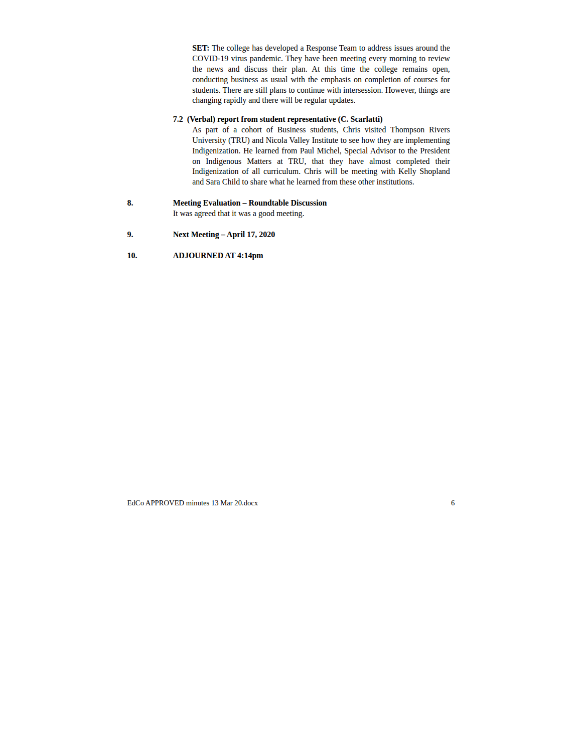SET: The college has developed a Response Team to address issues around the COVID-19 virus pandemic. They have been meeting every morning to review the news and discuss their plan. At this time the college remains open, conducting business as usual with the emphasis on completion of courses for students. There are still plans to continue with intersession. However, things are changing rapidly and there will be regular updates.
7.2 (Verbal) report from student representative (C. Scarlatti)
As part of a cohort of Business students, Chris visited Thompson Rivers University (TRU) and Nicola Valley Institute to see how they are implementing Indigenization. He learned from Paul Michel, Special Advisor to the President on Indigenous Matters at TRU, that they have almost completed their Indigenization of all curriculum. Chris will be meeting with Kelly Shopland and Sara Child to share what he learned from these other institutions.
8.
Meeting Evaluation – Roundtable Discussion
It was agreed that it was a good meeting.
9.
Next Meeting – April 17, 2020
10.
ADJOURNED AT 4:14pm
EdCo APPROVED minutes 13 Mar 20.docx 6